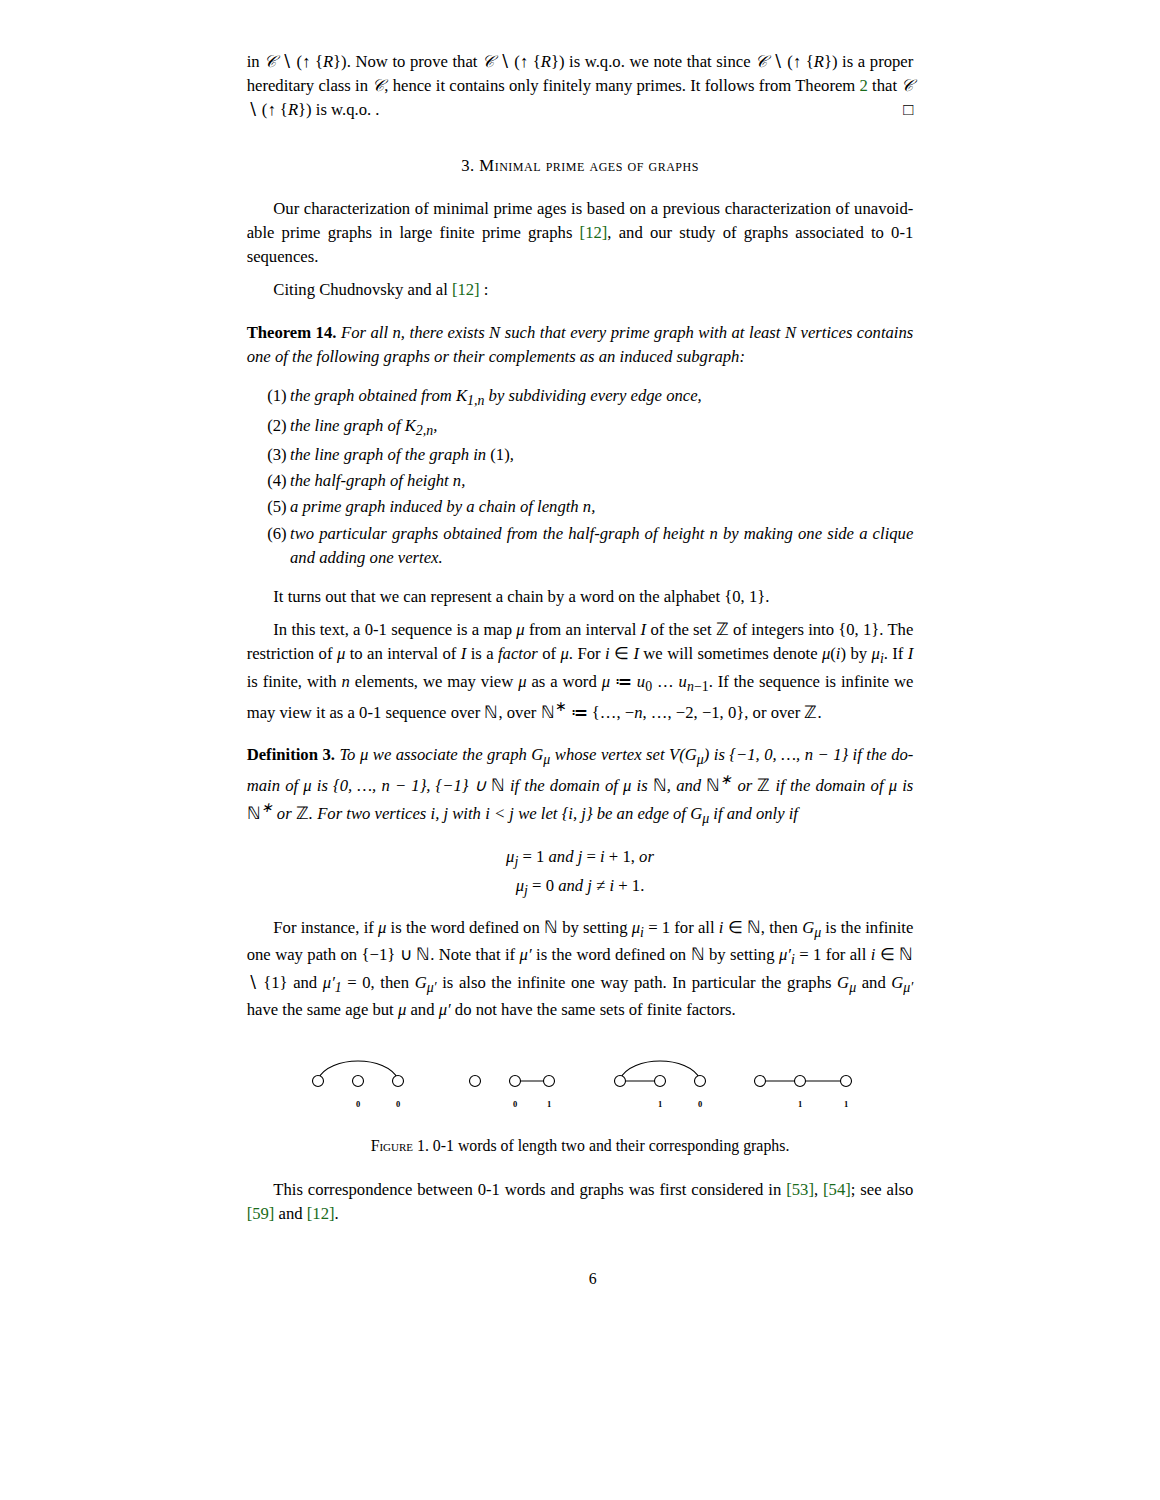in 𝒞 ∖ (↑ {R}). Now to prove that 𝒞 ∖ (↑ {R}) is w.q.o. we note that since 𝒞 ∖ (↑ {R}) is a proper hereditary class in 𝒞, hence it contains only finitely many primes. It follows from Theorem 2 that 𝒞 ∖ (↑ {R}) is w.q.o. . □
3. Minimal prime ages of graphs
Our characterization of minimal prime ages is based on a previous characterization of unavoidable prime graphs in large finite prime graphs [12], and our study of graphs associated to 0-1 sequences.
Citing Chudnovsky and al [12] :
Theorem 14. For all n, there exists N such that every prime graph with at least N vertices contains one of the following graphs or their complements as an induced subgraph:
the graph obtained from K1,n by subdividing every edge once,
the line graph of K2,n,
the line graph of the graph in (1),
the half-graph of height n,
a prime graph induced by a chain of length n,
two particular graphs obtained from the half-graph of height n by making one side a clique and adding one vertex.
It turns out that we can represent a chain by a word on the alphabet {0, 1}.
In this text, a 0-1 sequence is a map μ from an interval I of the set ℤ of integers into {0, 1}. The restriction of μ to an interval of I is a factor of μ. For i ∈ I we will sometimes denote μ(i) by μi. If I is finite, with n elements, we may view μ as a word μ ≔ u0 … un−1. If the sequence is infinite we may view it as a 0-1 sequence over ℕ, over ℕ∗ ≔ {…, −n, …, −2, −1, 0}, or over ℤ.
Definition 3. To μ we associate the graph Gμ whose vertex set V(Gμ) is {−1, 0, …, n − 1} if the domain of μ is {0, …, n − 1}, {−1} ∪ ℕ if the domain of μ is ℕ, and ℕ∗ or ℤ if the domain of μ is ℕ∗ or ℤ. For two vertices i, j with i < j we let {i, j} be an edge of Gμ if and only if
μj = 1 and j = i + 1, or μj = 0 and j ≠ i + 1.
For instance, if μ is the word defined on ℕ by setting μi = 1 for all i ∈ ℕ, then Gμ is the infinite one way path on {−1} ∪ ℕ. Note that if μ′ is the word defined on ℕ by setting μ′i = 1 for all i ∈ ℕ ∖ {1} and μ′1 = 0, then Gμ′ is also the infinite one way path. In particular the graphs Gμ and Gμ′ have the same age but μ and μ′ do not have the same sets of finite factors.
0 0 0 1 1 0 1 1
Figure 1. 0-1 words of length two and their corresponding graphs.
This correspondence between 0-1 words and graphs was first considered in [53], [54]; see also [59] and [12].
6